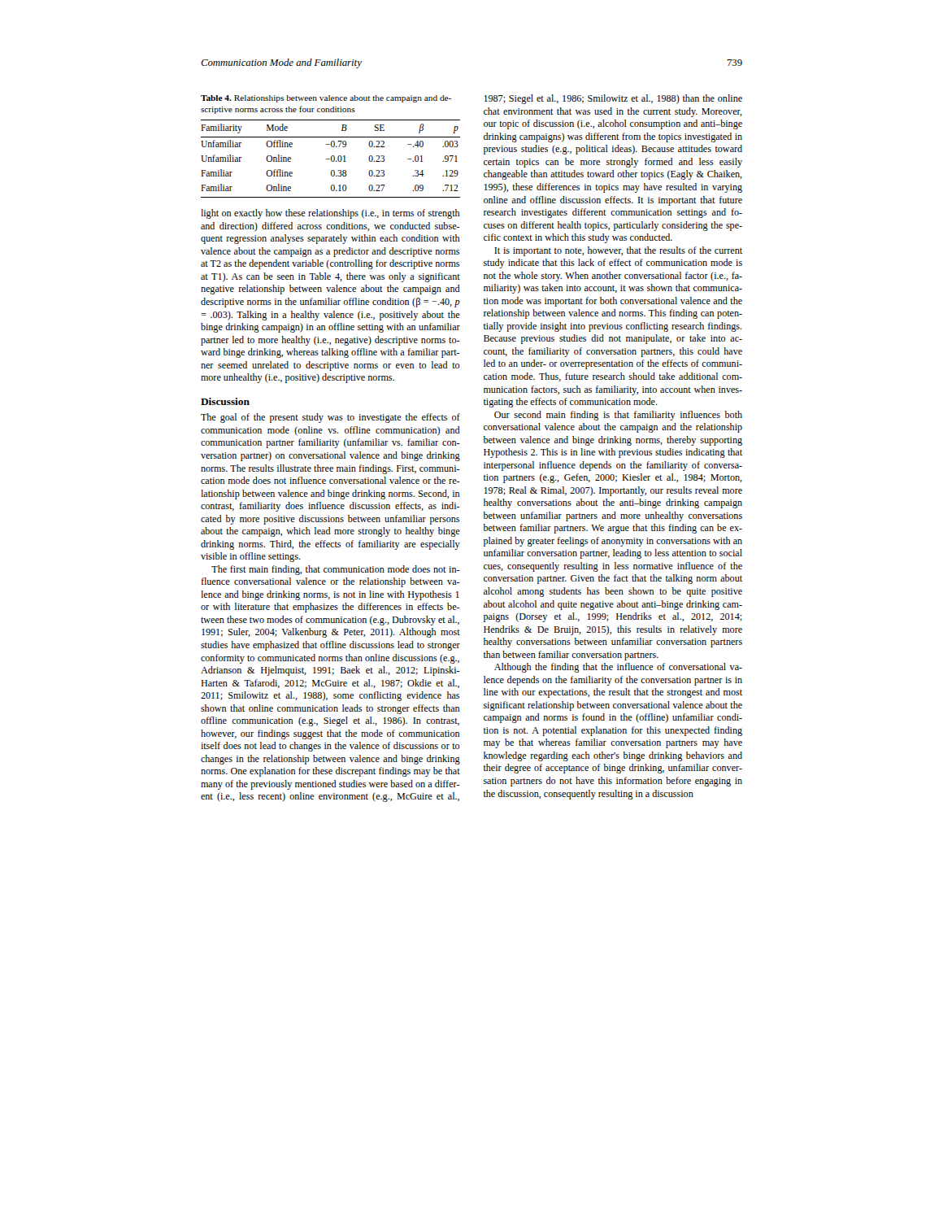Communication Mode and Familiarity 739
Table 4. Relationships between valence about the campaign and descriptive norms across the four conditions
| Familiarity | Mode | B | SE | β | p |
| --- | --- | --- | --- | --- | --- |
| Unfamiliar | Offline | −0.79 | 0.22 | −.40 | .003 |
| Unfamiliar | Online | −0.01 | 0.23 | −.01 | .971 |
| Familiar | Offline | 0.38 | 0.23 | .34 | .129 |
| Familiar | Online | 0.10 | 0.27 | .09 | .712 |
light on exactly how these relationships (i.e., in terms of strength and direction) differed across conditions, we conducted subsequent regression analyses separately within each condition with valence about the campaign as a predictor and descriptive norms at T2 as the dependent variable (controlling for descriptive norms at T1). As can be seen in Table 4, there was only a significant negative relationship between valence about the campaign and descriptive norms in the unfamiliar offline condition (β = −.40, p = .003). Talking in a healthy valence (i.e., positively about the binge drinking campaign) in an offline setting with an unfamiliar partner led to more healthy (i.e., negative) descriptive norms toward binge drinking, whereas talking offline with a familiar partner seemed unrelated to descriptive norms or even to lead to more unhealthy (i.e., positive) descriptive norms.
Discussion
The goal of the present study was to investigate the effects of communication mode (online vs. offline communication) and communication partner familiarity (unfamiliar vs. familiar conversation partner) on conversational valence and binge drinking norms. The results illustrate three main findings. First, communication mode does not influence conversational valence or the relationship between valence and binge drinking norms. Second, in contrast, familiarity does influence discussion effects, as indicated by more positive discussions between unfamiliar persons about the campaign, which lead more strongly to healthy binge drinking norms. Third, the effects of familiarity are especially visible in offline settings.
The first main finding, that communication mode does not influence conversational valence or the relationship between valence and binge drinking norms, is not in line with Hypothesis 1 or with literature that emphasizes the differences in effects between these two modes of communication (e.g., Dubrovsky et al., 1991; Suler, 2004; Valkenburg & Peter, 2011). Although most studies have emphasized that offline discussions lead to stronger conformity to communicated norms than online discussions (e.g., Adrianson & Hjelmquist, 1991; Baek et al., 2012; Lipinski-Harten & Tafarodi, 2012; McGuire et al., 1987; Okdie et al., 2011; Smilowitz et al., 1988), some conflicting evidence has shown that online communication leads to stronger effects than offline communication (e.g., Siegel et al., 1986). In contrast, however, our findings suggest that the mode of communication itself does not lead to changes in the valence of discussions or to changes in the relationship between valence and binge drinking norms. One explanation for these discrepant findings may be that many of the previously mentioned studies were based on a different (i.e., less recent) online environment (e.g., McGuire et al., 1987; Siegel et al., 1986; Smilowitz et al., 1988) than the online chat environment that was used in the current study. Moreover, our topic of discussion (i.e., alcohol consumption and anti–binge drinking campaigns) was different from the topics investigated in previous studies (e.g., political ideas). Because attitudes toward certain topics can be more strongly formed and less easily changeable than attitudes toward other topics (Eagly & Chaiken, 1995), these differences in topics may have resulted in varying online and offline discussion effects. It is important that future research investigates different communication settings and focuses on different health topics, particularly considering the specific context in which this study was conducted.
It is important to note, however, that the results of the current study indicate that this lack of effect of communication mode is not the whole story. When another conversational factor (i.e., familiarity) was taken into account, it was shown that communication mode was important for both conversational valence and the relationship between valence and norms. This finding can potentially provide insight into previous conflicting research findings. Because previous studies did not manipulate, or take into account, the familiarity of conversation partners, this could have led to an under- or overrepresentation of the effects of communication mode. Thus, future research should take additional communication factors, such as familiarity, into account when investigating the effects of communication mode.
Our second main finding is that familiarity influences both conversational valence about the campaign and the relationship between valence and binge drinking norms, thereby supporting Hypothesis 2. This is in line with previous studies indicating that interpersonal influence depends on the familiarity of conversation partners (e.g., Gefen, 2000; Kiesler et al., 1984; Morton, 1978; Real & Rimal, 2007). Importantly, our results reveal more healthy conversations about the anti–binge drinking campaign between unfamiliar partners and more unhealthy conversations between familiar partners. We argue that this finding can be explained by greater feelings of anonymity in conversations with an unfamiliar conversation partner, leading to less attention to social cues, consequently resulting in less normative influence of the conversation partner. Given the fact that the talking norm about alcohol among students has been shown to be quite positive about alcohol and quite negative about anti–binge drinking campaigns (Dorsey et al., 1999; Hendriks et al., 2012, 2014; Hendriks & De Bruijn, 2015), this results in relatively more healthy conversations between unfamiliar conversation partners than between familiar conversation partners.
Although the finding that the influence of conversational valence depends on the familiarity of the conversation partner is in line with our expectations, the result that the strongest and most significant relationship between conversational valence about the campaign and norms is found in the (offline) unfamiliar condition is not. A potential explanation for this unexpected finding may be that whereas familiar conversation partners may have knowledge regarding each other's binge drinking behaviors and their degree of acceptance of binge drinking, unfamiliar conversation partners do not have this information before engaging in the discussion, consequently resulting in a discussion